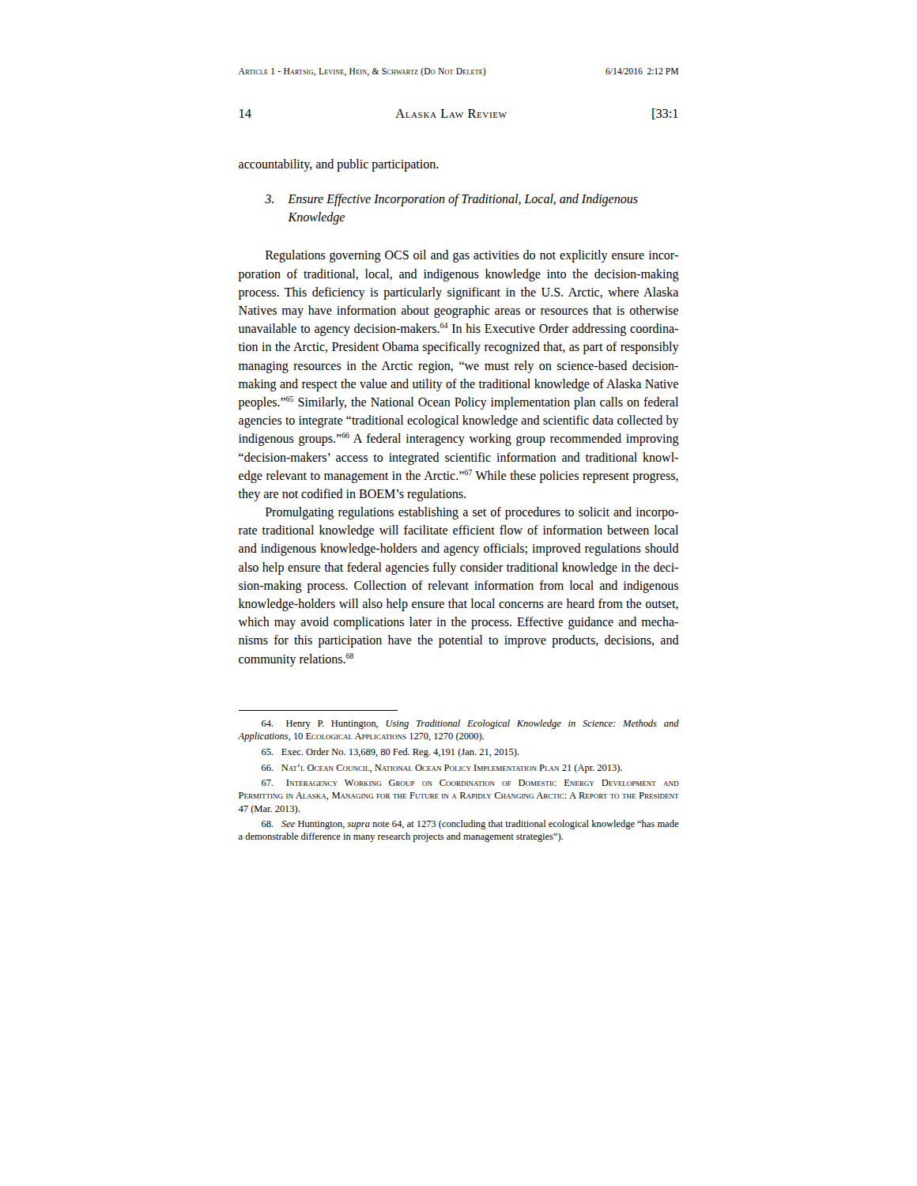Article 1 - Hartsig, Levine, Hein, & Schwartz (Do Not Delete) 6/14/2016 2:12 PM
14 Alaska Law Review [33:1
accountability, and public participation.
3. Ensure Effective Incorporation of Traditional, Local, and Indigenous Knowledge
Regulations governing OCS oil and gas activities do not explicitly ensure incorporation of traditional, local, and indigenous knowledge into the decision-making process. This deficiency is particularly significant in the U.S. Arctic, where Alaska Natives may have information about geographic areas or resources that is otherwise unavailable to agency decision-makers.64 In his Executive Order addressing coordination in the Arctic, President Obama specifically recognized that, as part of responsibly managing resources in the Arctic region, “we must rely on science-based decision-making and respect the value and utility of the traditional knowledge of Alaska Native peoples.”65 Similarly, the National Ocean Policy implementation plan calls on federal agencies to integrate “traditional ecological knowledge and scientific data collected by indigenous groups.”66 A federal interagency working group recommended improving “decision-makers’ access to integrated scientific information and traditional knowledge relevant to management in the Arctic.”67 While these policies represent progress, they are not codified in BOEM’s regulations.
Promulgating regulations establishing a set of procedures to solicit and incorporate traditional knowledge will facilitate efficient flow of information between local and indigenous knowledge-holders and agency officials; improved regulations should also help ensure that federal agencies fully consider traditional knowledge in the decision-making process. Collection of relevant information from local and indigenous knowledge-holders will also help ensure that local concerns are heard from the outset, which may avoid complications later in the process. Effective guidance and mechanisms for this participation have the potential to improve products, decisions, and community relations.68
64. Henry P. Huntington, Using Traditional Ecological Knowledge in Science: Methods and Applications, 10 Ecological Applications 1270, 1270 (2000).
65. Exec. Order No. 13,689, 80 Fed. Reg. 4,191 (Jan. 21, 2015).
66. Nat’l Ocean Council, National Ocean Policy Implementation Plan 21 (Apr. 2013).
67. Interagency Working Group on Coordination of Domestic Energy Development and Permitting in Alaska, Managing for the Future in a Rapidly Changing Arctic: A Report to the President 47 (Mar. 2013).
68. See Huntington, supra note 64, at 1273 (concluding that traditional ecological knowledge “has made a demonstrable difference in many research projects and management strategies”).